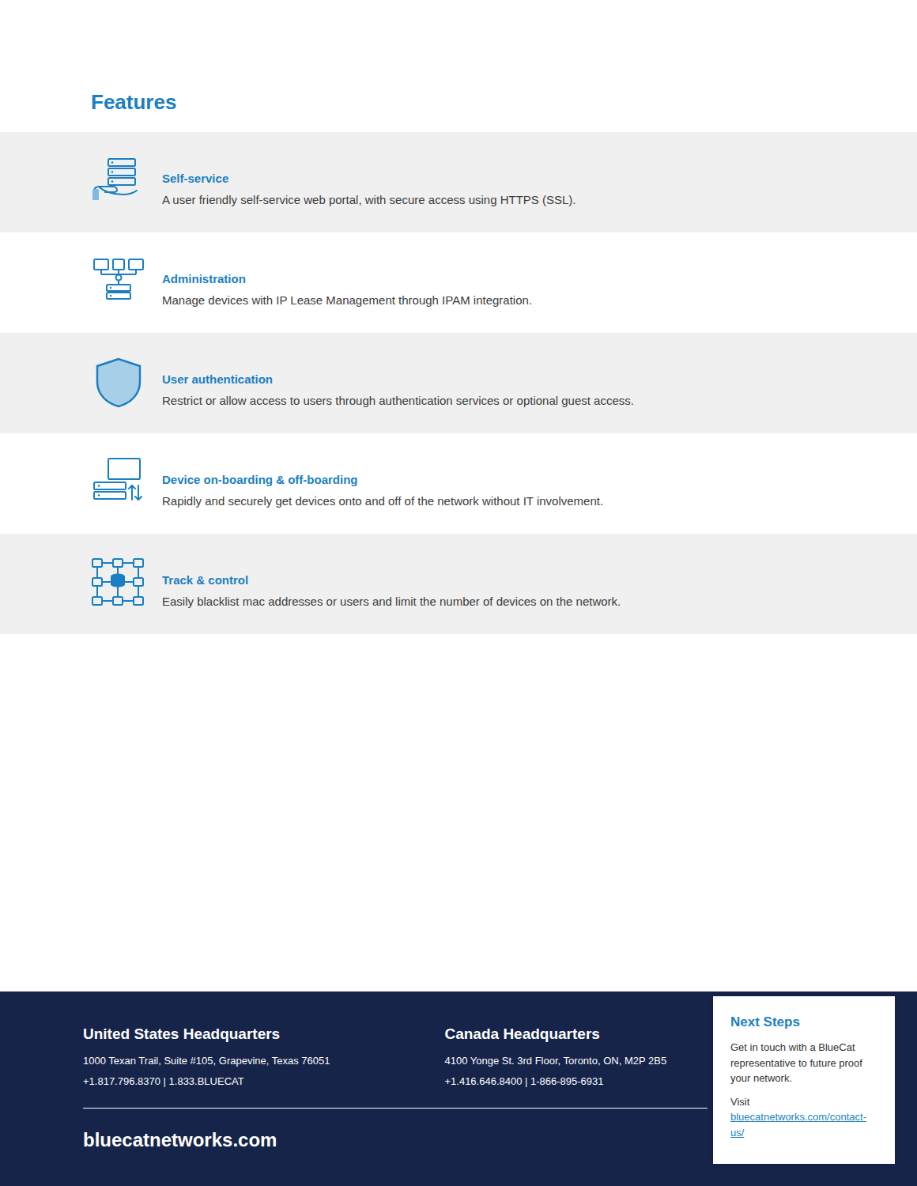Features
Self-service
A user friendly self-service web portal, with secure access using HTTPS (SSL).
Administration
Manage devices with IP Lease Management through IPAM integration.
User authentication
Restrict or allow access to users through authentication services or optional guest access.
Device on-boarding & off-boarding
Rapidly and securely get devices onto and off of the network without IT involvement.
Track & control
Easily blacklist mac addresses or users and limit the number of devices on the network.
United States Headquarters
1000 Texan Trail, Suite #105, Grapevine, Texas 76051
+1.817.796.8370 | 1.833.BLUECAT
Canada Headquarters
4100 Yonge St. 3rd Floor, Toronto, ON, M2P 2B5
+1.416.646.8400 | 1-866-895-6931
bluecatnetworks.com
Next Steps
Get in touch with a BlueCat representative to future proof your network.
Visit bluecatnetworks.com/contact-us/